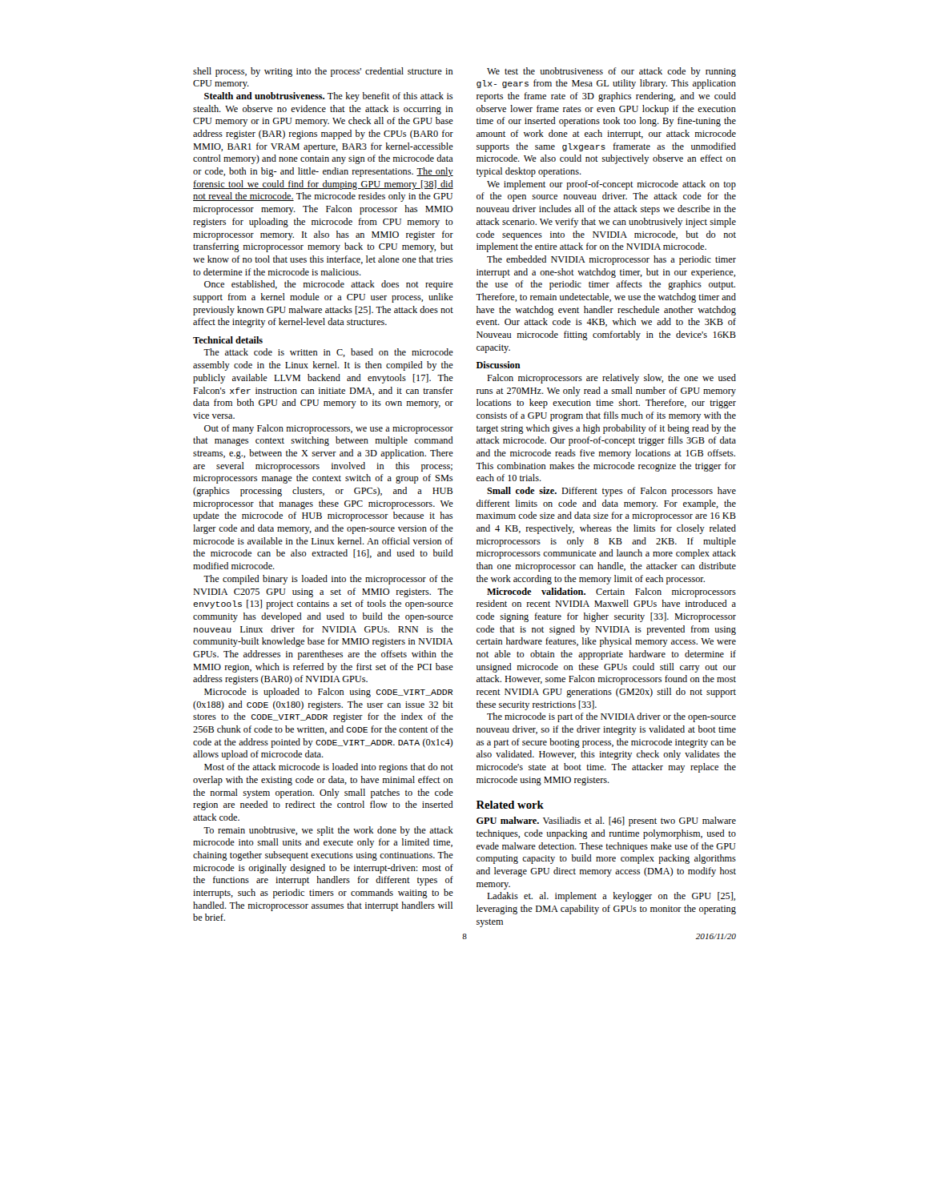shell process, by writing into the process' credential structure in CPU memory.
Stealth and unobtrusiveness. The key benefit of this attack is stealth. We observe no evidence that the attack is occurring in CPU memory or in GPU memory. We check all of the GPU base address register (BAR) regions mapped by the CPUs (BAR0 for MMIO, BAR1 for VRAM aperture, BAR3 for kernel-accessible control memory) and none contain any sign of the microcode data or code, both in big- and little- endian representations. The only forensic tool we could find for dumping GPU memory [38] did not reveal the microcode. The microcode resides only in the GPU microprocessor memory. The Falcon processor has MMIO registers for uploading the microcode from CPU memory to microprocessor memory. It also has an MMIO register for transferring microprocessor memory back to CPU memory, but we know of no tool that uses this interface, let alone one that tries to determine if the microcode is malicious.
Once established, the microcode attack does not require support from a kernel module or a CPU user process, unlike previously known GPU malware attacks [25]. The attack does not affect the integrity of kernel-level data structures.
Technical details
The attack code is written in C, based on the microcode assembly code in the Linux kernel. It is then compiled by the publicly available LLVM backend and envytools [17]. The Falcon's xfer instruction can initiate DMA, and it can transfer data from both GPU and CPU memory to its own memory, or vice versa.
Out of many Falcon microprocessors, we use a microprocessor that manages context switching between multiple command streams, e.g., between the X server and a 3D application. There are several microprocessors involved in this process; microprocessors manage the context switch of a group of SMs (graphics processing clusters, or GPCs), and a HUB microprocessor that manages these GPC microprocessors. We update the microcode of HUB microprocessor because it has larger code and data memory, and the open-source version of the microcode is available in the Linux kernel. An official version of the microcode can be also extracted [16], and used to build modified microcode.
The compiled binary is loaded into the microprocessor of the NVIDIA C2075 GPU using a set of MMIO registers. The envytools [13] project contains a set of tools the open-source community has developed and used to build the open-source nouveau Linux driver for NVIDIA GPUs. RNN is the community-built knowledge base for MMIO registers in NVIDIA GPUs. The addresses in parentheses are the offsets within the MMIO region, which is referred by the first set of the PCI base address registers (BAR0) of NVIDIA GPUs.
Microcode is uploaded to Falcon using CODE_VIRT_ADDR (0x188) and CODE (0x180) registers. The user can issue 32 bit stores to the CODE_VIRT_ADDR register for the index of the 256B chunk of code to be written, and CODE for the content of the code at the address pointed by CODE_VIRT_ADDR. DATA (0x1c4) allows upload of microcode data.
Most of the attack microcode is loaded into regions that do not overlap with the existing code or data, to have minimal effect on the normal system operation. Only small patches to the code region are needed to redirect the control flow to the inserted attack code.
To remain unobtrusive, we split the work done by the attack microcode into small units and execute only for a limited time, chaining together subsequent executions using continuations. The microcode is originally designed to be interrupt-driven: most of the functions are interrupt handlers for different types of interrupts, such as periodic timers or commands waiting to be handled. The microprocessor assumes that interrupt handlers will be brief.
We test the unobtrusiveness of our attack code by running glx- gears from the Mesa GL utility library. This application reports the frame rate of 3D graphics rendering, and we could observe lower frame rates or even GPU lockup if the execution time of our inserted operations took too long. By fine-tuning the amount of work done at each interrupt, our attack microcode supports the same glxgears framerate as the unmodified microcode. We also could not subjectively observe an effect on typical desktop operations.
We implement our proof-of-concept microcode attack on top of the open source nouveau driver. The attack code for the nouveau driver includes all of the attack steps we describe in the attack scenario. We verify that we can unobtrusively inject simple code sequences into the NVIDIA microcode, but do not implement the entire attack for on the NVIDIA microcode.
The embedded NVIDIA microprocessor has a periodic timer interrupt and a one-shot watchdog timer, but in our experience, the use of the periodic timer affects the graphics output. Therefore, to remain undetectable, we use the watchdog timer and have the watchdog event handler reschedule another watchdog event. Our attack code is 4KB, which we add to the 3KB of Nouveau microcode fitting comfortably in the device's 16KB capacity.
Discussion
Falcon microprocessors are relatively slow, the one we used runs at 270MHz. We only read a small number of GPU memory locations to keep execution time short. Therefore, our trigger consists of a GPU program that fills much of its memory with the target string which gives a high probability of it being read by the attack microcode. Our proof-of-concept trigger fills 3GB of data and the microcode reads five memory locations at 1GB offsets. This combination makes the microcode recognize the trigger for each of 10 trials.
Small code size. Different types of Falcon processors have different limits on code and data memory. For example, the maximum code size and data size for a microprocessor are 16 KB and 4 KB, respectively, whereas the limits for closely related microprocessors is only 8 KB and 2KB. If multiple microprocessors communicate and launch a more complex attack than one microprocessor can handle, the attacker can distribute the work according to the memory limit of each processor.
Microcode validation. Certain Falcon microprocessors resident on recent NVIDIA Maxwell GPUs have introduced a code signing feature for higher security [33]. Microprocessor code that is not signed by NVIDIA is prevented from using certain hardware features, like physical memory access. We were not able to obtain the appropriate hardware to determine if unsigned microcode on these GPUs could still carry out our attack. However, some Falcon microprocessors found on the most recent NVIDIA GPU generations (GM20x) still do not support these security restrictions [33].
The microcode is part of the NVIDIA driver or the open-source nouveau driver, so if the driver integrity is validated at boot time as a part of secure booting process, the microcode integrity can be also validated. However, this integrity check only validates the microcode's state at boot time. The attacker may replace the microcode using MMIO registers.
Related work
GPU malware. Vasiliadis et al. [46] present two GPU malware techniques, code unpacking and runtime polymorphism, used to evade malware detection. These techniques make use of the GPU computing capacity to build more complex packing algorithms and leverage GPU direct memory access (DMA) to modify host memory.
Ladakis et. al. implement a keylogger on the GPU [25], leveraging the DMA capability of GPUs to monitor the operating system
8
2016/11/20